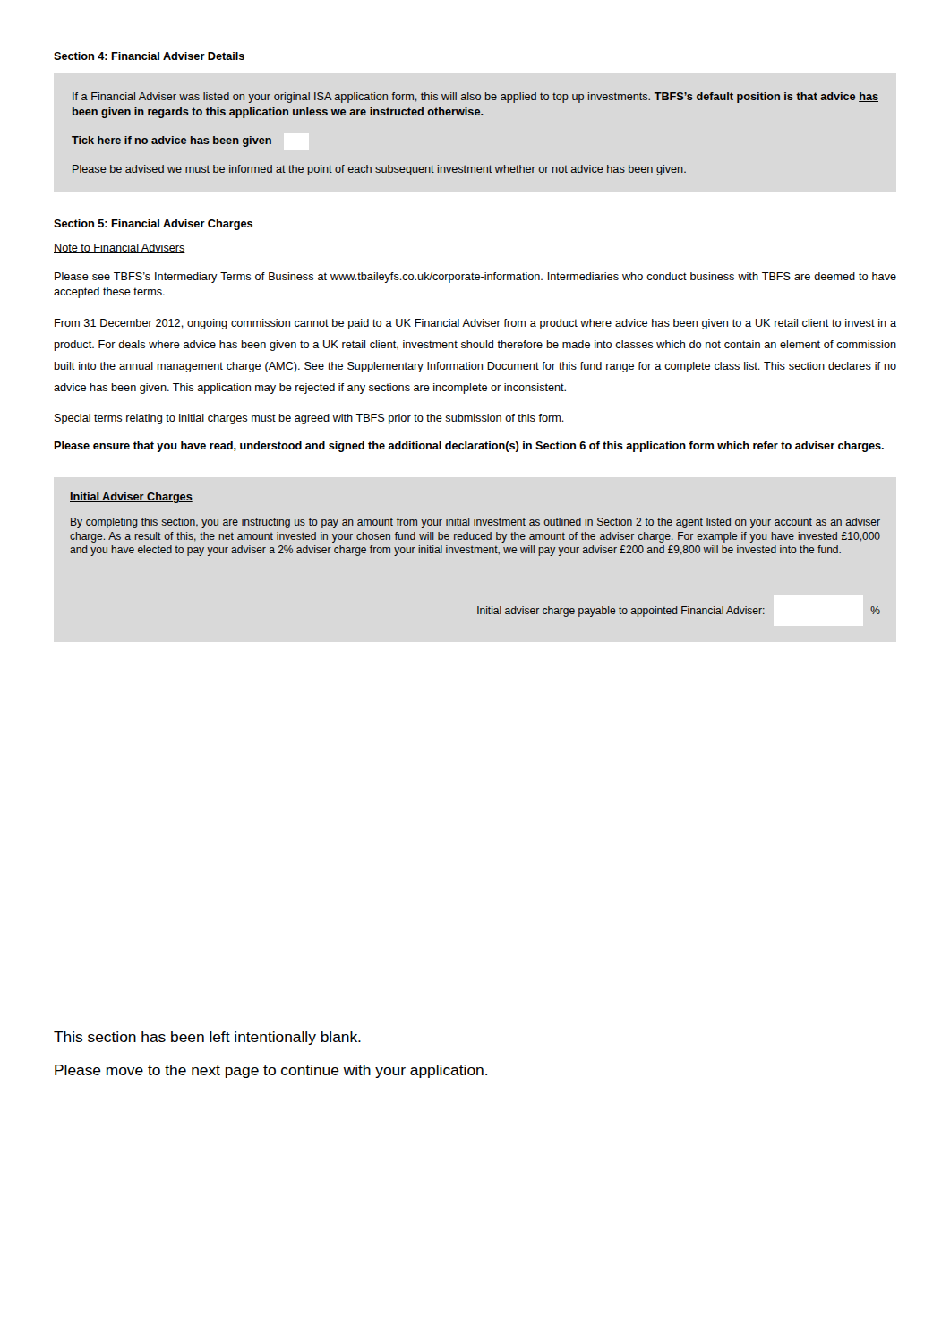Section 4: Financial Adviser Details
If a Financial Adviser was listed on your original ISA application form, this will also be applied to top up investments. TBFS’s default position is that advice has been given in regards to this application unless we are instructed otherwise.
Tick here if no advice has been given
Please be advised we must be informed at the point of each subsequent investment whether or not advice has been given.
Section 5: Financial Adviser Charges
Note to Financial Advisers
Please see TBFS’s Intermediary Terms of Business at www.tbaileyfs.co.uk/corporate-information. Intermediaries who conduct business with TBFS are deemed to have accepted these terms.
From 31 December 2012, ongoing commission cannot be paid to a UK Financial Adviser from a product where advice has been given to a UK retail client to invest in a product. For deals where advice has been given to a UK retail client, investment should therefore be made into classes which do not contain an element of commission built into the annual management charge (AMC). See the Supplementary Information Document for this fund range for a complete class list. This section declares if no advice has been given. This application may be rejected if any sections are incomplete or inconsistent.
Special terms relating to initial charges must be agreed with TBFS prior to the submission of this form.
Please ensure that you have read, understood and signed the additional declaration(s) in Section 6 of this application form which refer to adviser charges.
Initial Adviser Charges
By completing this section, you are instructing us to pay an amount from your initial investment as outlined in Section 2 to the agent listed on your account as an adviser charge. As a result of this, the net amount invested in your chosen fund will be reduced by the amount of the adviser charge. For example if you have invested £10,000 and you have elected to pay your adviser a 2% adviser charge from your initial investment, we will pay your adviser £200 and £9,800 will be invested into the fund.
Initial adviser charge payable to appointed Financial Adviser: %
This section has been left intentionally blank.
Please move to the next page to continue with your application.